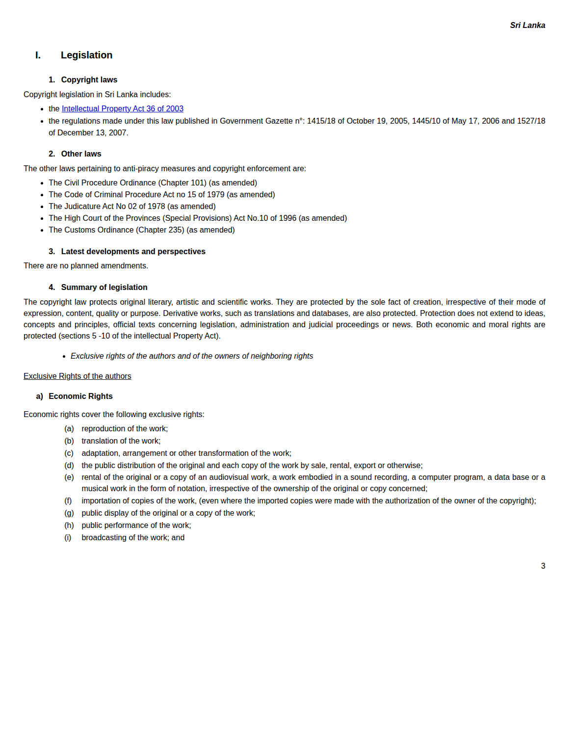Sri Lanka
I. Legislation
1. Copyright laws
Copyright legislation in Sri Lanka includes:
the Intellectual Property Act 36 of 2003
the regulations made under this law published in Government Gazette n°: 1415/18 of October 19, 2005, 1445/10 of May 17, 2006 and 1527/18 of December 13, 2007.
2. Other laws
The other laws pertaining to anti-piracy measures and copyright enforcement are:
The Civil Procedure Ordinance (Chapter 101) (as amended)
The Code of Criminal Procedure Act no 15 of 1979 (as amended)
The Judicature Act No 02 of 1978 (as amended)
The High Court of the Provinces (Special Provisions) Act No.10 of 1996 (as amended)
The Customs Ordinance (Chapter 235) (as amended)
3. Latest developments and perspectives
There are no planned amendments.
4. Summary of legislation
The copyright law protects original literary, artistic and scientific works. They are protected by the sole fact of creation, irrespective of their mode of expression, content, quality or purpose. Derivative works, such as translations and databases, are also protected. Protection does not extend to ideas, concepts and principles, official texts concerning legislation, administration and judicial proceedings or news. Both economic and moral rights are protected (sections 5 -10 of the intellectual Property Act).
Exclusive rights of the authors and of the owners of neighboring rights
Exclusive Rights of the authors
a) Economic Rights
Economic rights cover the following exclusive rights:
(a) reproduction of the work;
(b) translation of the work;
(c) adaptation, arrangement or other transformation of the work;
(d) the public distribution of the original and each copy of the work by sale, rental, export or otherwise;
(e) rental of the original or a copy of an audiovisual work, a work embodied in a sound recording, a computer program, a data base or a musical work in the form of notation, irrespective of the ownership of the original or copy concerned;
(f) importation of copies of the work, (even where the imported copies were made with the authorization of the owner of the copyright);
(g) public display of the original or a copy of the work;
(h) public performance of the work;
(i) broadcasting of the work; and
3